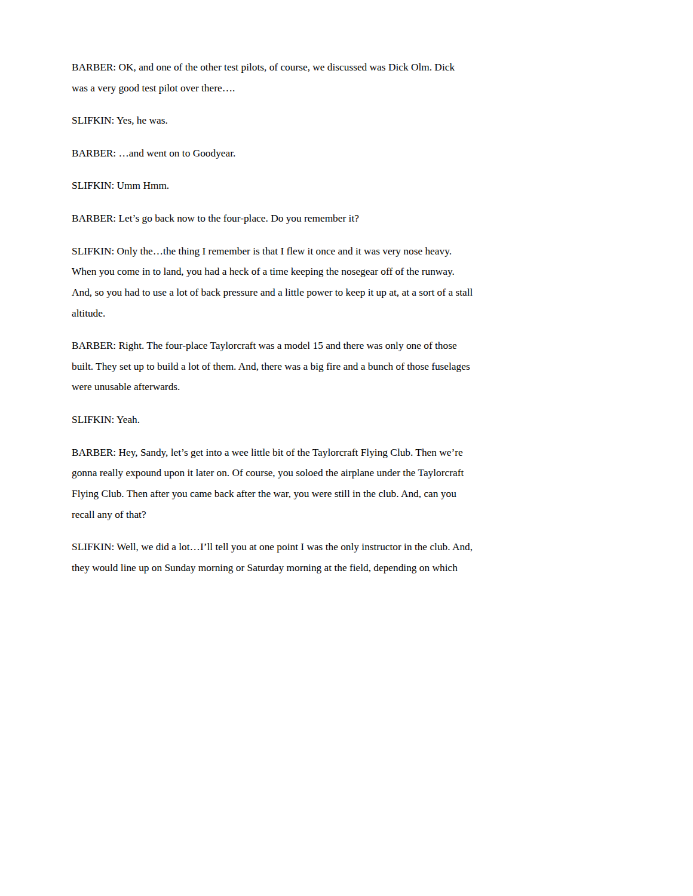BARBER: OK, and one of the other test pilots, of course, we discussed was Dick Olm. Dick was a very good test pilot over there….
SLIFKIN: Yes, he was.
BARBER: …and went on to Goodyear.
SLIFKIN: Umm Hmm.
BARBER: Let’s go back now to the four-place. Do you remember it?
SLIFKIN: Only the…the thing I remember is that I flew it once and it was very nose heavy. When you come in to land, you had a heck of a time keeping the nosegear off of the runway. And, so you had to use a lot of back pressure and a little power to keep it up at, at a sort of a stall altitude.
BARBER: Right. The four-place Taylorcraft was a model 15 and there was only one of those built. They set up to build a lot of them. And, there was a big fire and a bunch of those fuselages were unusable afterwards.
SLIFKIN: Yeah.
BARBER: Hey, Sandy, let’s get into a wee little bit of the Taylorcraft Flying Club. Then we’re gonna really expound upon it later on. Of course, you soloed the airplane under the Taylorcraft Flying Club. Then after you came back after the war, you were still in the club. And, can you recall any of that?
SLIFKIN: Well, we did a lot…I’ll tell you at one point I was the only instructor in the club. And, they would line up on Sunday morning or Saturday morning at the field, depending on which